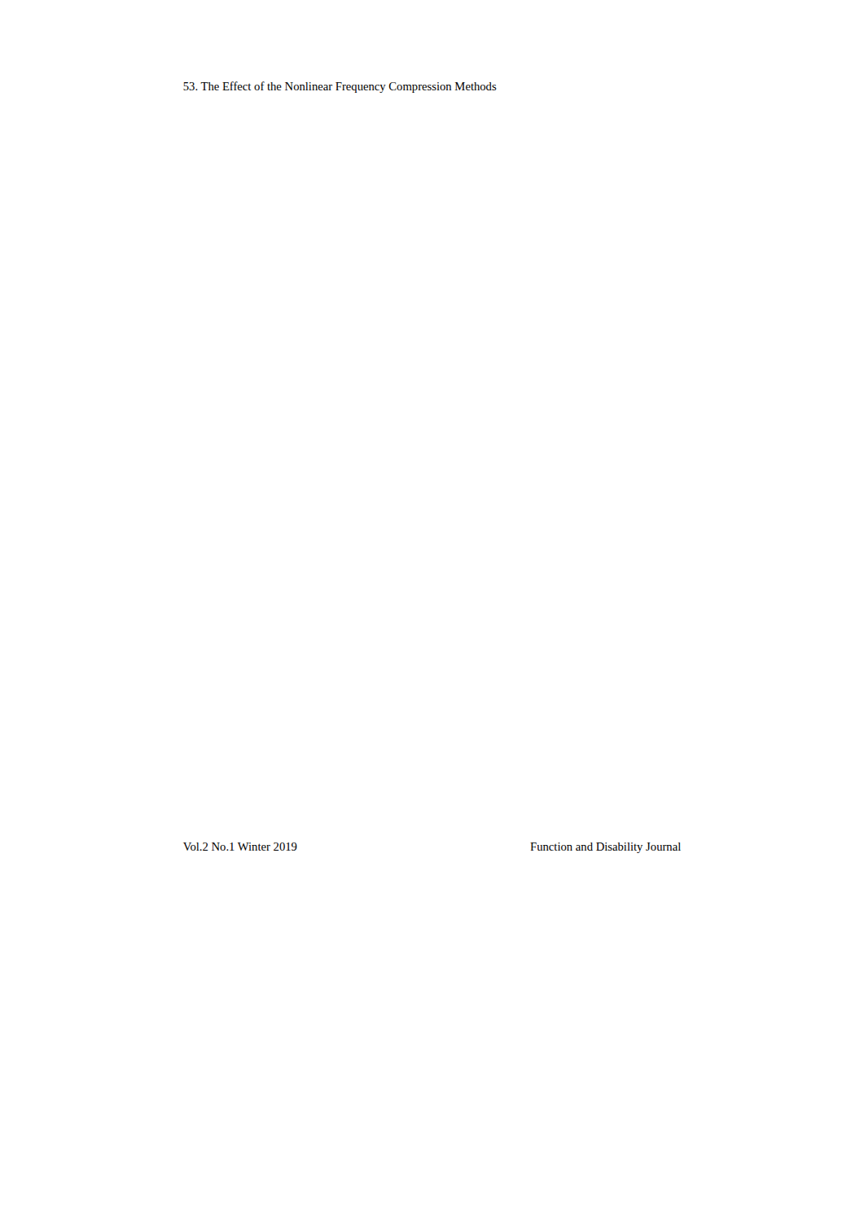53. The Effect of the Nonlinear Frequency Compression Methods
Vol.2 No.1 Winter 2019
Function and Disability Journal